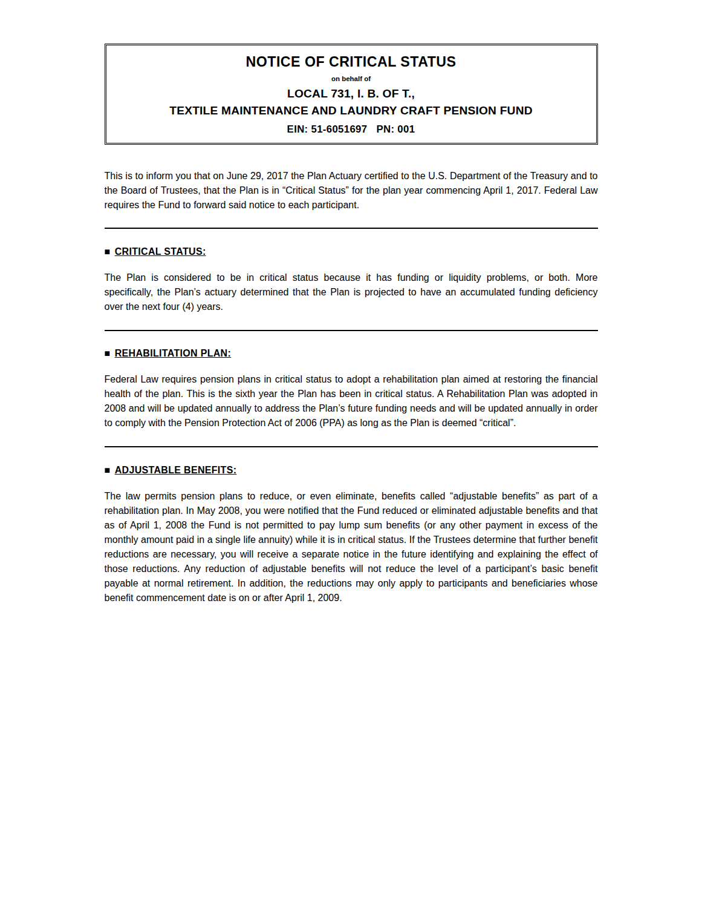NOTICE OF CRITICAL STATUS
on behalf of
LOCAL 731, I. B. OF T.,
TEXTILE MAINTENANCE AND LAUNDRY CRAFT PENSION FUND
EIN: 51-6051697 PN: 001
This is to inform you that on June 29, 2017 the Plan Actuary certified to the U.S. Department of the Treasury and to the Board of Trustees, that the Plan is in “Critical Status” for the plan year commencing April 1, 2017. Federal Law requires the Fund to forward said notice to each participant.
CRITICAL STATUS:
The Plan is considered to be in critical status because it has funding or liquidity problems, or both. More specifically, the Plan’s actuary determined that the Plan is projected to have an accumulated funding deficiency over the next four (4) years.
REHABILITATION PLAN:
Federal Law requires pension plans in critical status to adopt a rehabilitation plan aimed at restoring the financial health of the plan. This is the sixth year the Plan has been in critical status. A Rehabilitation Plan was adopted in 2008 and will be updated annually to address the Plan’s future funding needs and will be updated annually in order to comply with the Pension Protection Act of 2006 (PPA) as long as the Plan is deemed “critical”.
ADJUSTABLE BENEFITS:
The law permits pension plans to reduce, or even eliminate, benefits called “adjustable benefits” as part of a rehabilitation plan. In May 2008, you were notified that the Fund reduced or eliminated adjustable benefits and that as of April 1, 2008 the Fund is not permitted to pay lump sum benefits (or any other payment in excess of the monthly amount paid in a single life annuity) while it is in critical status. If the Trustees determine that further benefit reductions are necessary, you will receive a separate notice in the future identifying and explaining the effect of those reductions. Any reduction of adjustable benefits will not reduce the level of a participant’s basic benefit payable at normal retirement. In addition, the reductions may only apply to participants and beneficiaries whose benefit commencement date is on or after April 1, 2009.